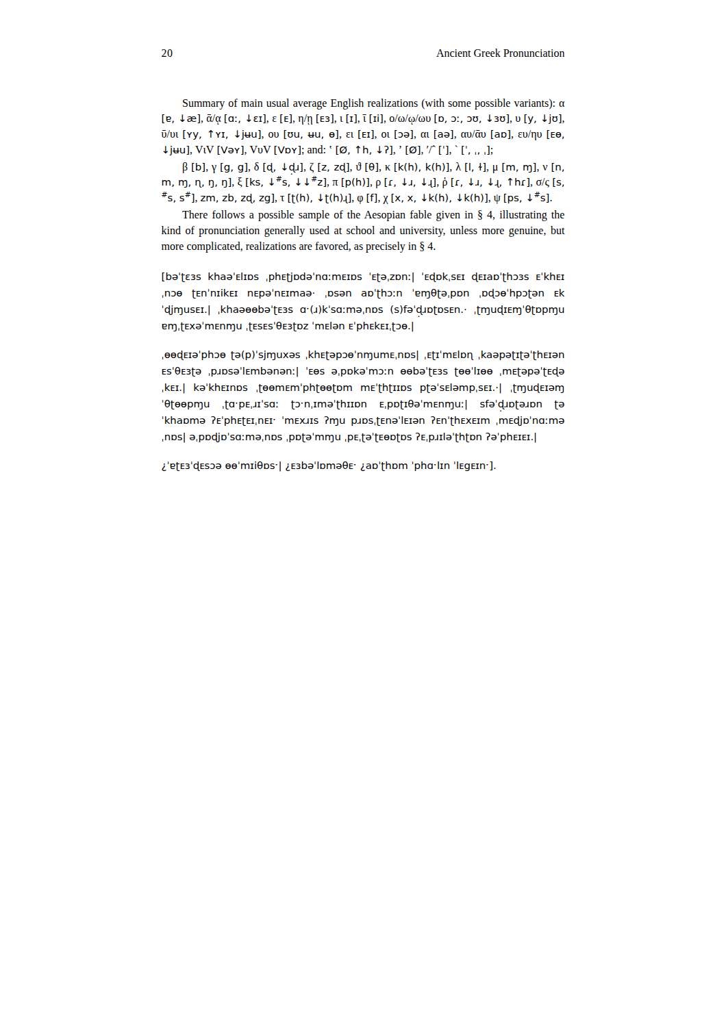20 Ancient Greek Pronunciation
Summary of main usual average English realizations (with some possible variants): α [ɐ, ↓æ], ᾱ/ᾳ [ɑː, ↓ɛɪ], ε [ᴇ], η/ῃ [ᴇɜ], ι [ɪ], ῑ [ɪi], ο/ω/ῳ/ωυ [ɒ, ɔː, ɔʊ, ↓ɜʊ], υ [y, ↓jʊ], ῡ/υι [ʏy, ↑ʏɪ, ↓jʉu], ου [ʊu, ʉu, ɵ], ει [ᴇɪ], οι [ɔə], αι [aə], αυ/ᾱυ [aɒ], ευ/ηυ [ᴇɵ, ↓jʉu], VιV [Vəʏ], VυV [Vɒʏ]; and: ʽ [Ø, ↑h, ↓ʔ], ʼ [Ø], ʹ/ˆ [ˈ], ˋ [ˈ, ˌ, ˌ];
β [b], γ [g, g], δ [ɖ, ↓ɖ̣ɹ], ζ [z, zɖ], ϑ [θ], κ [k(h), k(h)], λ [l, ɫ], μ [m, ɱ], ν [n, m, ɱ, ɳ, ŋ, ŋ], ξ [ks, ↓#s, ↓↓#z], π [p(h)], ρ [ɾ, ↓ɹ, ↓ɻ], ῥ [ɾ, ↓ɹ, ↓ɻ, ↑hɾ], σ/ς [s, #s, s#], zm, zb, zɖ, zg], τ [ʈ(h), ↓ʈ(h)ɻ], φ [f], χ [x, x, ↓k(h), ↓k(h)], ψ [ps, ↓#s].
There follows a possible sample of the Aesopian fable given in § 4, illustrating the kind of pronunciation generally used at school and university, unless more genuine, but more complicated, realizations are favored, as precisely in § 4.
[bəˈʈɛɜs khaəˈᴇlɪɒs ˌphᴇʈjɒdəˈnɑːmᴇɪɒs ˈᴇʈəˌzɒnː| ˈᴇɖɒkˌsᴇɪ ɖᴇɪaɒˈʈhɔɜs ᴇˈkhᴇɪˌnɔɵ ʈᴇnˈnɪikᴇɪ nᴇpəˈnᴇɪmaə· ˌɒsən aɒˈʈhɔːn ˈɐɱθʈəˌpɒn ˌɒɖɔɵˈhpɔʈən ᴇkˈɖjɱusᴇɪ.| ˌkhaəɵɵbəˈʈᴇɜs ɑˑ(ɹ)kˈsɑːməˌnɒs (s)fəˈɖ̣ɹɒʈɒsᴇn.· ˌʈɱuɖɪᴇɱˈθʈɒpɱu ɐɱˌʈᴇxəˈmᴇnɱu ˌʈᴇsᴇsˈθᴇɜʈɒz ˈmᴇlən ᴇˈphᴇkᴇɪˌʈɔɵ.|
ˌɵɵɖᴇɪəˈphɔɵ ʈə(p)ˈsjɱuxəs ˌkhᴇʈəpɔɵˈnɱumᴇˌnɒs| ˌᴇʈɪˈmᴇlɒɳ ˌkaəpəʈɪʈəˈʈhᴇɪən ᴇsˈθᴇɜʈə ˌpɹɒsəˈlᴇmbənənː| ˈᴇɵs əˌpɒkəˈmɔːn ɵɵbəˈʈᴇɜs ʈɵɵˈlɪɵɵ ˌmᴇʈəpəˈʈᴇɖəˌkᴇɪ.| kəˈkhᴇɪnɒs ˌʈɵɵmᴇmˈphʈɵɵʈɒm mᴇˈʈhʈɪɪɒs pʈəˈsᴇləmpˌsᴇɪ.·| ˌʈɱuɖᴇɪəɱˈθʈɵɵpɱu ˌʈɑˑpᴇˌɹɪˈsɑː ʈɔˑnˌɪməˈʈhɪɪɒn ᴇˌpɒʈɪθəˈmᴇnɱuː| sfəˈɖ̣ɹɒʈəɹɒn ʈəˈkhaɒmə ʔᴇˈphᴇʈᴇɪˌnᴇɪˑ ˈmᴇxɹɪs ʔɱu pɹɒsˌʈᴇnəˈlᴇɪən ʔᴇnˈʈhᴇxᴇɪm ˌmᴇɖjɒˈnɑːməˌnɒs| əˌpɒɖjɒˈsɑːməˌnɒs ˌpɒʈəˈmɱu ˌpᴇˌʈəˈʈᴇɵɒʈɒs ʔᴇˌpɹɪləˈʈhʈɒn ʔəˈphᴇɪᴇɪ.|
¿ˈɐʈᴇɜˈɖᴇsɔə ɵɵˈmɪiθɒsˑ| ¿ᴇɜbəˈlɒməθᴇˑ ¿aɒˈʈhɒm ˈphɑˑlɪn ˈlᴇgᴇɪnˑ].